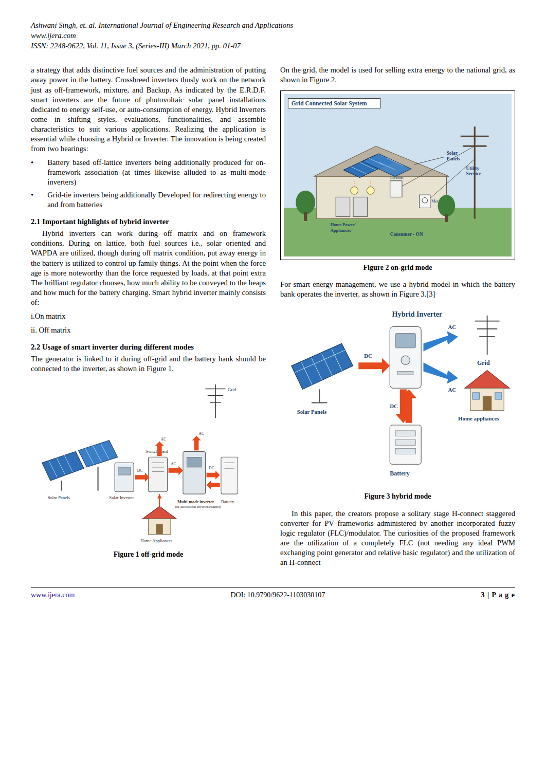Ashwani Singh, et. al. International Journal of Engineering Research and Applications
www.ijera.com
ISSN: 2248-9622, Vol. 11, Issue 3, (Series-III) March 2021, pp. 01-07
a strategy that adds distinctive fuel sources and the administration of putting away power in the battery. Crossbreed inverters thusly work on the network just as off-framework, mixture, and Backup. As indicated by the E.R.D.F. smart inverters are the future of photovoltaic solar panel installations dedicated to energy self-use, or auto-consumption of energy. Hybrid Inverters come in shifting styles, evaluations, functionalities, and assemble characteristics to suit various applications. Realizing the application is essential while choosing a Hybrid or Inverter. The innovation is being created from two bearings:
•
Battery based off-lattice inverters being additionally produced for on-framework association (at times likewise alluded to as multi-mode inverters)
•
Grid-tie inverters being additionally Developed for redirecting energy to and from batteries
2.1 Important highlights of hybrid inverter
Hybrid inverters can work during off matrix and on framework conditions. During on lattice, both fuel sources i.e., solar oriented and WAPDA are utilized, though during off matrix condition, put away energy in the battery is utilized to control up family things. At the point when the force age is more noteworthy than the force requested by loads, at that point extra The brilliant regulator chooses, how much ability to be conveyed to the heaps and how much for the battery charging. Smart hybrid inverter mainly consists of:
i.On matrix
ii. Off matrix
2.2 Usage of smart inverter during different modes
The generator is linked to it during off-grid and the battery bank should be connected to the inverter, as shown in Figure 1.
Grid Solar Panels Solar Inverter Switchboard Multi-mode inverter (bi-directional inverter/charger) Battery DC AC DC AC AC Home Appliances
Figure 1 off-grid mode
On the grid, the model is used for selling extra energy to the national grid, as shown in Figure 2.
Grid Connected Solar System Solar Panels Inverter Home Power/ Appliances Meter Utility Service Consumer - ON
Figure 2 on-grid mode
For smart energy management, we use a hybrid model in which the battery bank operates the inverter, as shown in Figure 3.[3]
Hybrid Inverter Solar Panels DC AC AC Grid Home appliances DC Battery
Figure 3 hybrid mode
In this paper, the creators propose a solitary stage H-connect staggered converter for PV frameworks administered by another incorporated fuzzy logic regulator (FLC)/modulator. The curiosities of the proposed framework are the utilization of a completely FLC (not needing any ideal PWM exchanging point generator and relative basic regulator) and the utilization of an H-connect
www.ijera.com
DOI: 10.9790/9622-1103030107
3 | P a g e